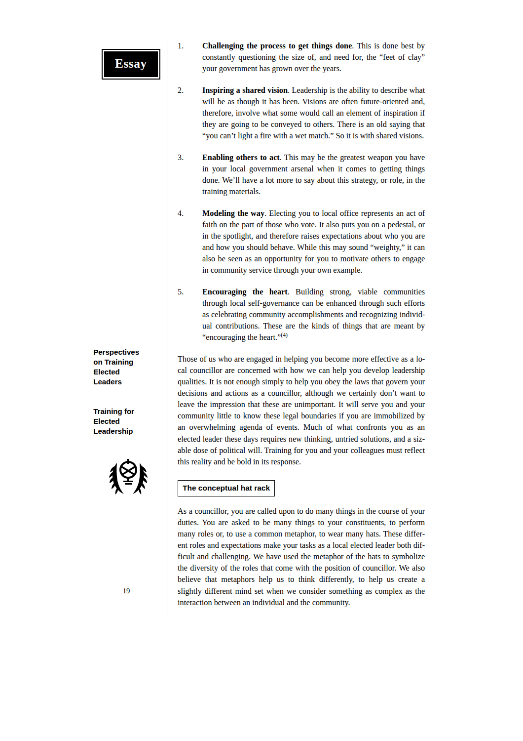Essay
Perspectives
on Training
Elected
Leaders
Training for
Elected
Leadership
19
1. Challenging the process to get things done. This is done best by constantly questioning the size of, and need for, the “feet of clay” your government has grown over the years.
2. Inspiring a shared vision. Leadership is the ability to describe what will be as though it has been. Visions are often future-oriented and, therefore, involve what some would call an element of inspiration if they are going to be conveyed to others. There is an old saying that “you can’t light a fire with a wet match.” So it is with shared visions.
3. Enabling others to act. This may be the greatest weapon you have in your local government arsenal when it comes to getting things done. We’ll have a lot more to say about this strategy, or role, in the training materials.
4. Modeling the way. Electing you to local office represents an act of faith on the part of those who vote. It also puts you on a pedestal, or in the spotlight, and therefore raises expectations about who you are and how you should behave. While this may sound “weighty,” it can also be seen as an opportunity for you to motivate others to engage in community service through your own example.
5. Encouraging the heart. Building strong, viable communities through local self-governance can be enhanced through such efforts as celebrating community accomplishments and recognizing individual contributions. These are the kinds of things that are meant by “encouraging the heart.”(4)
Those of us who are engaged in helping you become more effective as a local councillor are concerned with how we can help you develop leadership qualities. It is not enough simply to help you obey the laws that govern your decisions and actions as a councillor, although we certainly don’t want to leave the impression that these are unimportant. It will serve you and your community little to know these legal boundaries if you are immobilized by an overwhelming agenda of events. Much of what confronts you as an elected leader these days requires new thinking, untried solutions, and a sizable dose of political will. Training for you and your colleagues must reflect this reality and be bold in its response.
The conceptual hat rack
As a councillor, you are called upon to do many things in the course of your duties. You are asked to be many things to your constituents, to perform many roles or, to use a common metaphor, to wear many hats. These different roles and expectations make your tasks as a local elected leader both difficult and challenging. We have used the metaphor of the hats to symbolize the diversity of the roles that come with the position of councillor. We also believe that metaphors help us to think differently, to help us create a slightly different mind set when we consider something as complex as the interaction between an individual and the community.